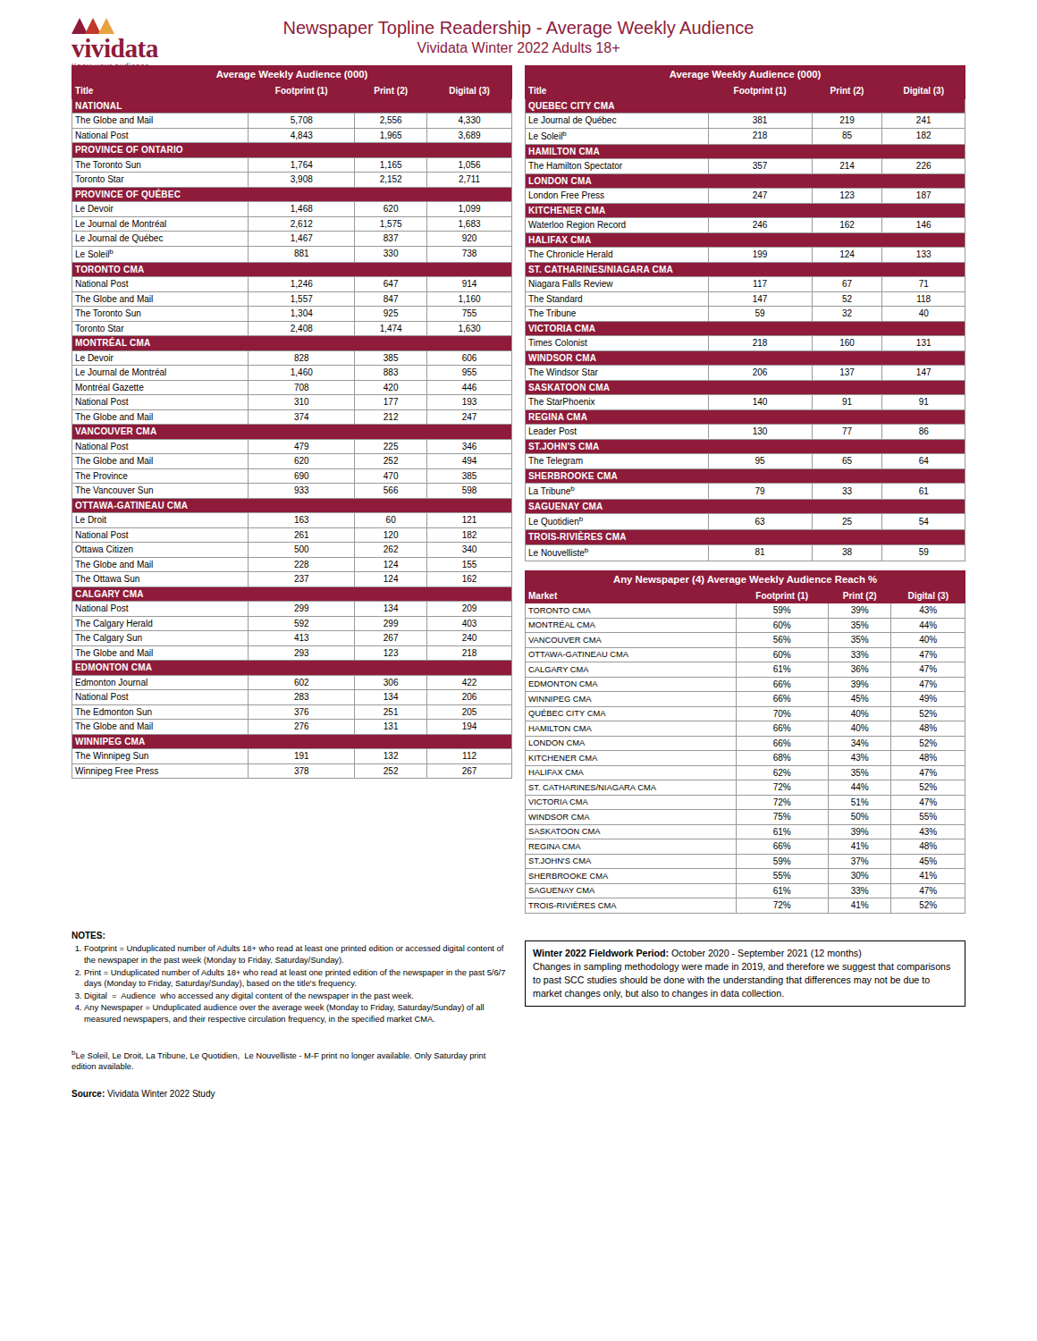vividata
Know your audience
Newspaper Topline Readership - Average Weekly Audience
Vividata Winter 2022 Adults 18+
| Average Weekly Audience (000) |
| --- |
| Title | Footprint (1) | Print (2) | Digital (3) |
| NATIONAL |
| The Globe and Mail | 5,708 | 2,556 | 4,330 |
| National Post | 4,843 | 1,965 | 3,689 |
| PROVINCE OF ONTARIO |
| The Toronto Sun | 1,764 | 1,165 | 1,056 |
| Toronto Star | 3,908 | 2,152 | 2,711 |
| PROVINCE OF QUÉBEC |
| Le Devoir | 1,468 | 620 | 1,099 |
| Le Journal de Montréal | 2,612 | 1,575 | 1,683 |
| Le Journal de Québec | 1,467 | 837 | 920 |
| Le Soleil b | 881 | 330 | 738 |
| TORONTO CMA |
| National Post | 1,246 | 647 | 914 |
| The Globe and Mail | 1,557 | 847 | 1,160 |
| The Toronto Sun | 1,304 | 925 | 755 |
| Toronto Star | 2,408 | 1,474 | 1,630 |
| MONTRÉAL CMA |
| Le Devoir | 828 | 385 | 606 |
| Le Journal de Montréal | 1,460 | 883 | 955 |
| Montréal Gazette | 708 | 420 | 446 |
| National Post | 310 | 177 | 193 |
| The Globe and Mail | 374 | 212 | 247 |
| VANCOUVER CMA |
| National Post | 479 | 225 | 346 |
| The Globe and Mail | 620 | 252 | 494 |
| The Province | 690 | 470 | 385 |
| The Vancouver Sun | 933 | 566 | 598 |
| OTTAWA-GATINEAU CMA |
| Le Droit | 163 | 60 | 121 |
| National Post | 261 | 120 | 182 |
| Ottawa Citizen | 500 | 262 | 340 |
| The Globe and Mail | 228 | 124 | 155 |
| The Ottawa Sun | 237 | 124 | 162 |
| CALGARY CMA |
| National Post | 299 | 134 | 209 |
| The Calgary Herald | 592 | 299 | 403 |
| The Calgary Sun | 413 | 267 | 240 |
| The Globe and Mail | 293 | 123 | 218 |
| EDMONTON CMA |
| Edmonton Journal | 602 | 306 | 422 |
| National Post | 283 | 134 | 206 |
| The Edmonton Sun | 376 | 251 | 205 |
| The Globe and Mail | 276 | 131 | 194 |
| WINNIPEG CMA |
| The Winnipeg Sun | 191 | 132 | 112 |
| Winnipeg Free Press | 378 | 252 | 267 |
| Average Weekly Audience (000) |
| --- |
| Title | Footprint (1) | Print (2) | Digital (3) |
| QUEBEC CITY CMA |
| Le Journal de Québec | 381 | 219 | 241 |
| Le Soleil b | 218 | 85 | 182 |
| HAMILTON CMA |
| The Hamilton Spectator | 357 | 214 | 226 |
| LONDON CMA |
| London Free Press | 247 | 123 | 187 |
| KITCHENER CMA |
| Waterloo Region Record | 246 | 162 | 146 |
| HALIFAX CMA |
| The Chronicle Herald | 199 | 124 | 133 |
| ST. CATHARINES/NIAGARA CMA |
| Niagara Falls Review | 117 | 67 | 71 |
| The Standard | 147 | 52 | 118 |
| The Tribune | 59 | 32 | 40 |
| VICTORIA CMA |
| Times Colonist | 218 | 160 | 131 |
| WINDSOR CMA |
| The Windsor Star | 206 | 137 | 147 |
| SASKATOON CMA |
| The StarPhoenix | 140 | 91 | 91 |
| REGINA CMA |
| Leader Post | 130 | 77 | 86 |
| ST.JOHN'S CMA |
| The Telegram | 95 | 65 | 64 |
| SHERBROOKE CMA |
| La Tribune b | 79 | 33 | 61 |
| SAGUENAY CMA |
| Le Quotidien b | 63 | 25 | 54 |
| TROIS-RIVIÈRES CMA |
| Le Nouvelliste b | 81 | 38 | 59 |
| Any Newspaper (4) Average Weekly Audience Reach % |
| --- |
| Market | Footprint (1) | Print (2) | Digital (3) |
| TORONTO CMA | 59% | 39% | 43% |
| MONTRÉAL CMA | 60% | 35% | 44% |
| VANCOUVER CMA | 56% | 35% | 40% |
| OTTAWA-GATINEAU CMA | 60% | 33% | 47% |
| CALGARY CMA | 61% | 36% | 47% |
| EDMONTON CMA | 66% | 39% | 47% |
| WINNIPEG CMA | 66% | 45% | 49% |
| QUÉBEC CITY CMA | 70% | 40% | 52% |
| HAMILTON CMA | 66% | 40% | 48% |
| LONDON CMA | 66% | 34% | 52% |
| KITCHENER CMA | 68% | 43% | 48% |
| HALIFAX CMA | 62% | 35% | 47% |
| ST. CATHARINES/NIAGARA CMA | 72% | 44% | 52% |
| VICTORIA CMA | 72% | 51% | 47% |
| WINDSOR CMA | 75% | 50% | 55% |
| SASKATOON CMA | 61% | 39% | 43% |
| REGINA CMA | 66% | 41% | 48% |
| ST.JOHN'S CMA | 59% | 37% | 45% |
| SHERBROOKE CMA | 55% | 30% | 41% |
| SAGUENAY CMA | 61% | 33% | 47% |
| TROIS-RIVIÈRES CMA | 72% | 41% | 52% |
NOTES:
Footprint = Unduplicated number of Adults 18+ who read at least one printed edition or accessed digital content of the newspaper in the past week (Monday to Friday, Saturday/Sunday).
Print = Unduplicated number of Adults 18+ who read at least one printed edition of the newspaper in the past 5/6/7 days (Monday to Friday, Saturday/Sunday), based on the title's frequency.
Digital = Audience who accessed any digital content of the newspaper in the past week.
Any Newspaper = Unduplicated audience over the average week (Monday to Friday, Saturday/Sunday) of all measured newspapers, and their respective circulation frequency, in the specified market CMA.
bLe Soleil, Le Droit, La Tribune, Le Quotidien, Le Nouvelliste - M-F print no longer available. Only Saturday print edition available.
Source: Vividata Winter 2022 Study
Winter 2022 Fieldwork Period: October 2020 - September 2021 (12 months)
Changes in sampling methodology were made in 2019, and therefore we suggest that comparisons to past SCC studies should be done with the understanding that differences may not be due to market changes only, but also to changes in data collection.